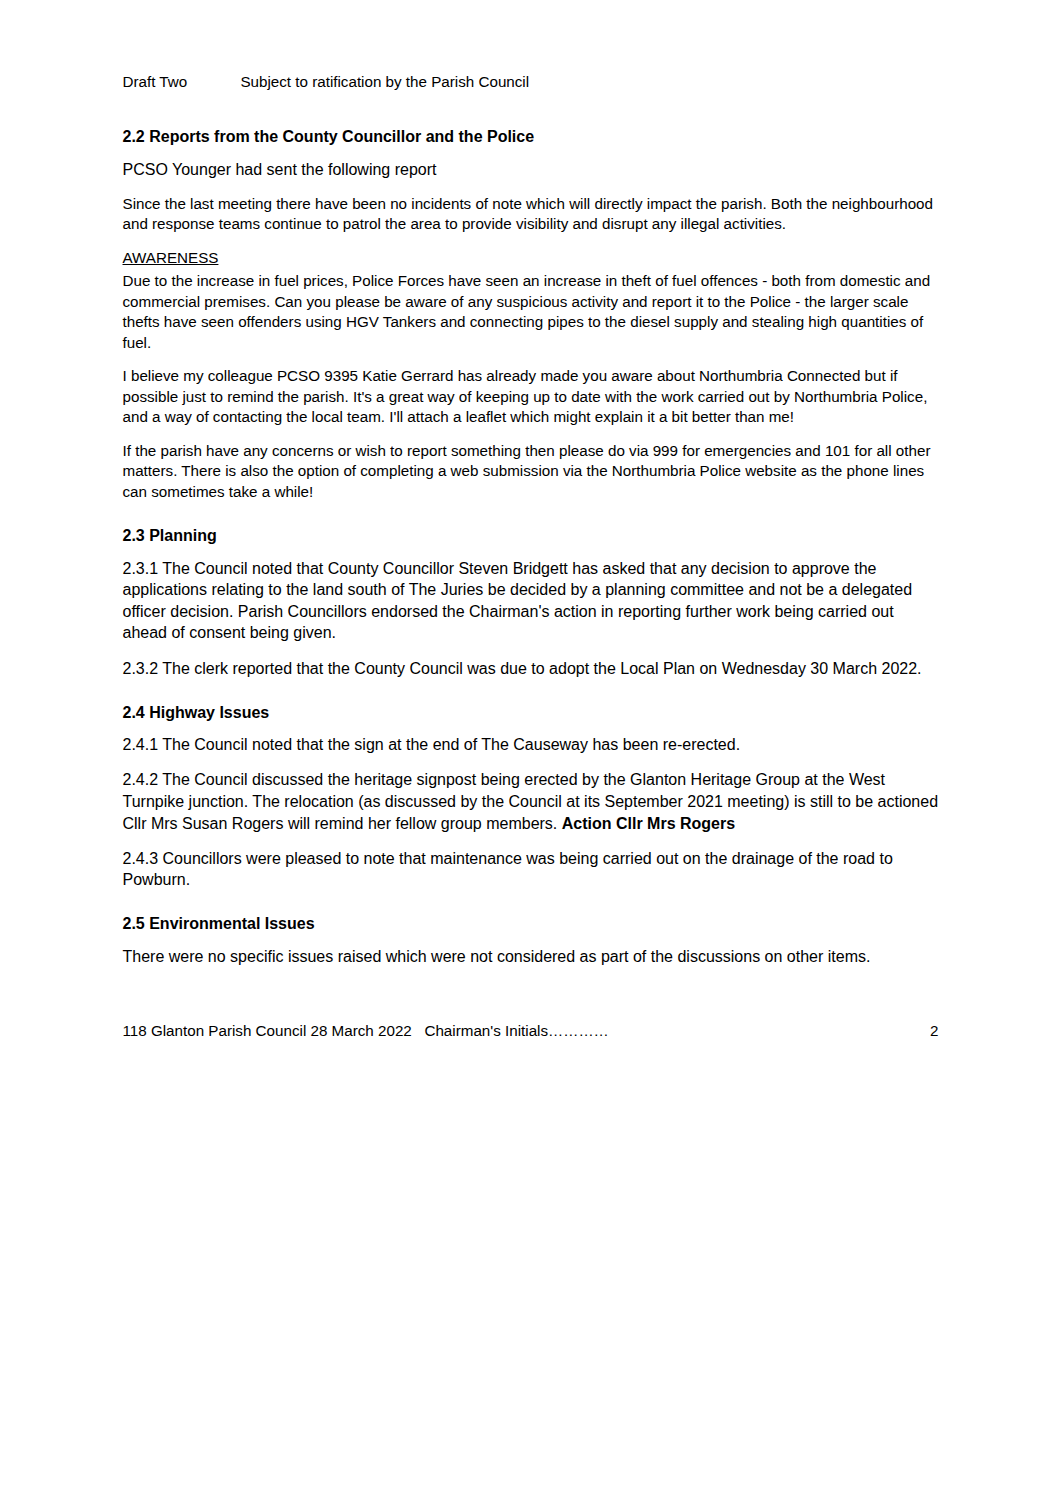Draft Two Subject to ratification by the Parish Council
2.2 Reports from the County Councillor and the Police
PCSO Younger had sent the following report
Since the last meeting there have been no incidents of note which will directly impact the parish. Both the neighbourhood and response teams continue to patrol the area to provide visibility and disrupt any illegal activities.
AWARENESS
Due to the increase in fuel prices, Police Forces have seen an increase in theft of fuel offences - both from domestic and commercial premises. Can you please be aware of any suspicious activity and report it to the Police - the larger scale thefts have seen offenders using HGV Tankers and connecting pipes to the diesel supply and stealing high quantities of fuel.
I believe my colleague PCSO 9395 Katie Gerrard has already made you aware about Northumbria Connected but if possible just to remind the parish. It's a great way of keeping up to date with the work carried out by Northumbria Police, and a way of contacting the local team. I'll attach a leaflet which might explain it a bit better than me!
If the parish have any concerns or wish to report something then please do via 999 for emergencies and 101 for all other matters. There is also the option of completing a web submission via the Northumbria Police website as the phone lines can sometimes take a while!
2.3 Planning
2.3.1 The Council noted that County Councillor Steven Bridgett has asked that any decision to approve the applications relating to the land south of The Juries be decided by a planning committee and not be a delegated officer decision. Parish Councillors endorsed the Chairman's action in reporting further work being carried out ahead of consent being given.
2.3.2 The clerk reported that the County Council was due to adopt the Local Plan on Wednesday 30 March 2022.
2.4 Highway Issues
2.4.1 The Council noted that the sign at the end of The Causeway has been re-erected.
2.4.2 The Council discussed the heritage signpost being erected by the Glanton Heritage Group at the West Turnpike junction. The relocation (as discussed by the Council at its September 2021 meeting) is still to be actioned Cllr Mrs Susan Rogers will remind her fellow group members. Action Cllr Mrs Rogers
2.4.3 Councillors were pleased to note that maintenance was being carried out on the drainage of the road to Powburn.
2.5 Environmental Issues
There were no specific issues raised which were not considered as part of the discussions on other items.
118 Glanton Parish Council 28 March 2022 Chairman's Initials………… 2